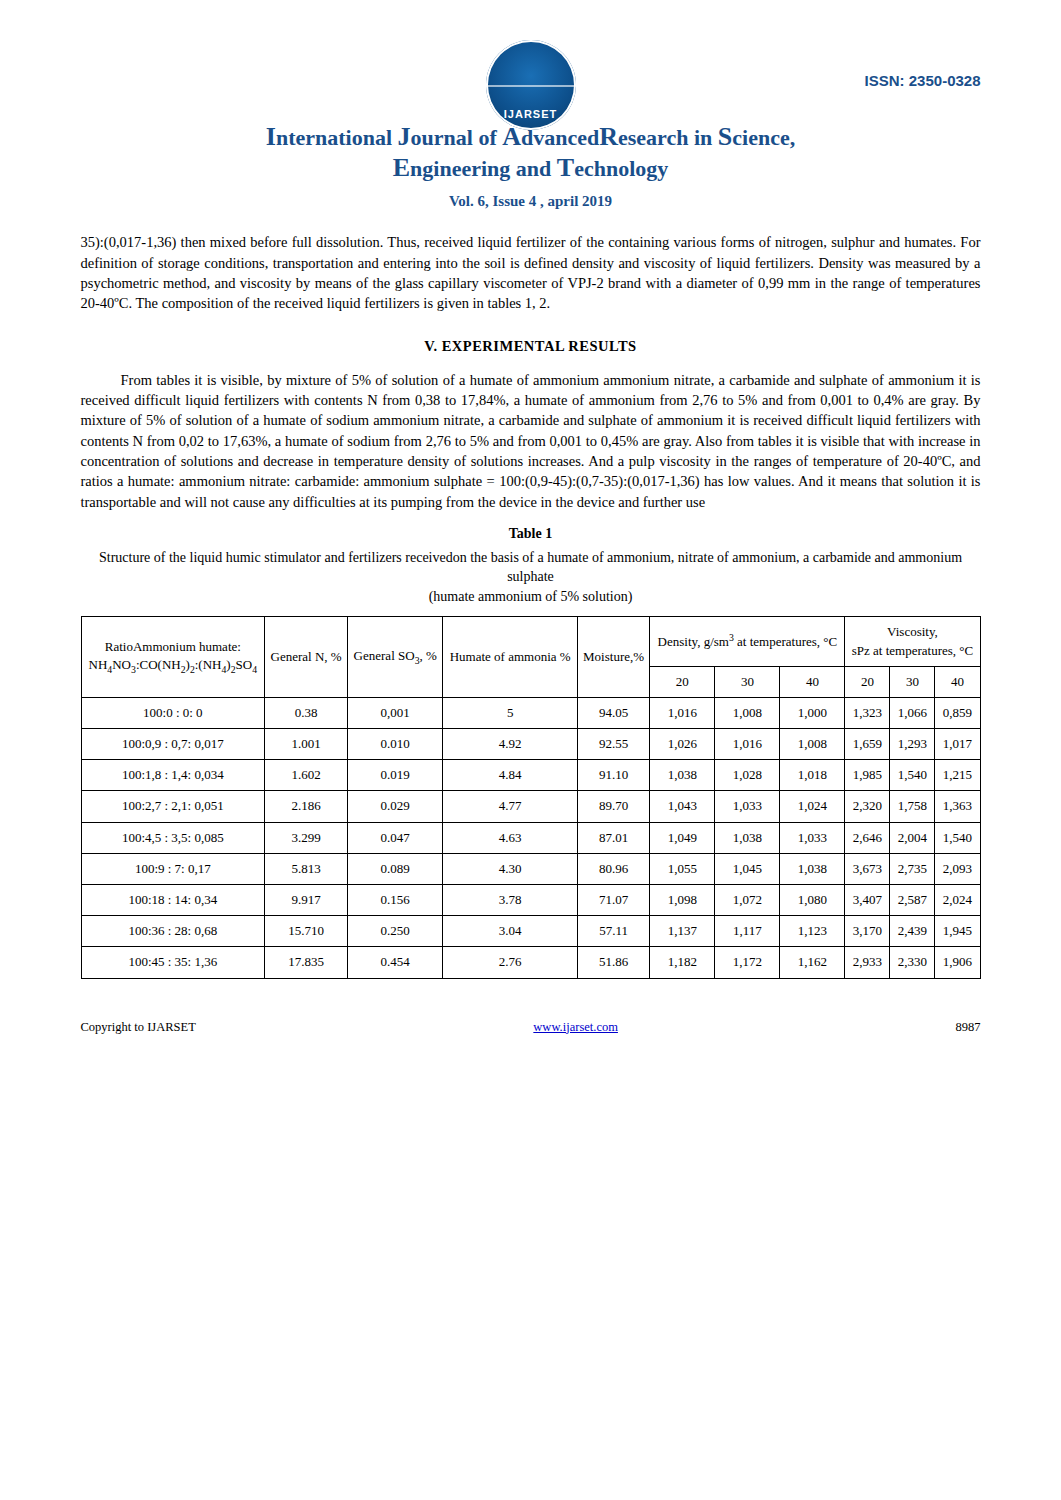ISSN: 2350-0328
International Journal of AdvancedResearch in Science,
Engineering and Technology
Vol. 6, Issue 4 , april 2019
35):(0,017-1,36) then mixed before full dissolution. Thus, received liquid fertilizer of the containing various forms of nitrogen, sulphur and humates. For definition of storage conditions, transportation and entering into the soil is defined density and viscosity of liquid fertilizers. Density was measured by a psychometric method, and viscosity by means of the glass capillary viscometer of VPJ-2 brand with a diameter of 0,99 mm in the range of temperatures 20-40ºC. The composition of the received liquid fertilizers is given in tables 1, 2.
V. EXPERIMENTAL RESULTS
From tables it is visible, by mixture of 5% of solution of a humate of ammonium ammonium nitrate, a carbamide and sulphate of ammonium it is received difficult liquid fertilizers with contents N from 0,38 to 17,84%, a humate of ammonium from 2,76 to 5% and from 0,001 to 0,4% are gray. By mixture of 5% of solution of a humate of sodium ammonium nitrate, a carbamide and sulphate of ammonium it is received difficult liquid fertilizers with contents N from 0,02 to 17,63%, a humate of sodium from 2,76 to 5% and from 0,001 to 0,45% are gray. Also from tables it is visible that with increase in concentration of solutions and decrease in temperature density of solutions increases. And a pulp viscosity in the ranges of temperature of 20-40ºC, and ratios a humate: ammonium nitrate: carbamide: ammonium sulphate = 100:(0,9-45):(0,7-35):(0,017-1,36) has low values. And it means that solution it is transportable and will not cause any difficulties at its pumping from the device in the device and further use
Table 1 Structure of the liquid humic stimulator and fertilizers receivedon the basis of a humate of ammonium, nitrate of ammonium, a carbamide and ammonium sulphate
(humate ammonium of 5% solution)
| RatioAmmonium humate: NH 4 NO 3 :CO(NH 2 ) 2 :(NH 4 ) 2 SO 4 | General N, % | General SO 3 , % | Humate of ammonia % | Moisture,% | Density, g/sm 3 at temperatures, °C | Viscosity, sPz at temperatures, °C |
| --- | --- | --- | --- | --- | --- | --- |
| 20 | 30 | 40 | 20 | 30 | 40 |
| 100:0 : 0: 0 | 0.38 | 0,001 | 5 | 94.05 | 1,016 | 1,008 | 1,000 | 1,323 | 1,066 | 0,859 |
| 100:0,9 : 0,7: 0,017 | 1.001 | 0.010 | 4.92 | 92.55 | 1,026 | 1,016 | 1,008 | 1,659 | 1,293 | 1,017 |
| 100:1,8 : 1,4: 0,034 | 1.602 | 0.019 | 4.84 | 91.10 | 1,038 | 1,028 | 1,018 | 1,985 | 1,540 | 1,215 |
| 100:2,7 : 2,1: 0,051 | 2.186 | 0.029 | 4.77 | 89.70 | 1,043 | 1,033 | 1,024 | 2,320 | 1,758 | 1,363 |
| 100:4,5 : 3,5: 0,085 | 3.299 | 0.047 | 4.63 | 87.01 | 1,049 | 1,038 | 1,033 | 2,646 | 2,004 | 1,540 |
| 100:9 : 7: 0,17 | 5.813 | 0.089 | 4.30 | 80.96 | 1,055 | 1,045 | 1,038 | 3,673 | 2,735 | 2,093 |
| 100:18 : 14: 0,34 | 9.917 | 0.156 | 3.78 | 71.07 | 1,098 | 1,072 | 1,080 | 3,407 | 2,587 | 2,024 |
| 100:36 : 28: 0,68 | 15.710 | 0.250 | 3.04 | 57.11 | 1,137 | 1,117 | 1,123 | 3,170 | 2,439 | 1,945 |
| 100:45 : 35: 1,36 | 17.835 | 0.454 | 2.76 | 51.86 | 1,182 | 1,172 | 1,162 | 2,933 | 2,330 | 1,906 |
Copyright to IJARSET www.ijarset.com 8987